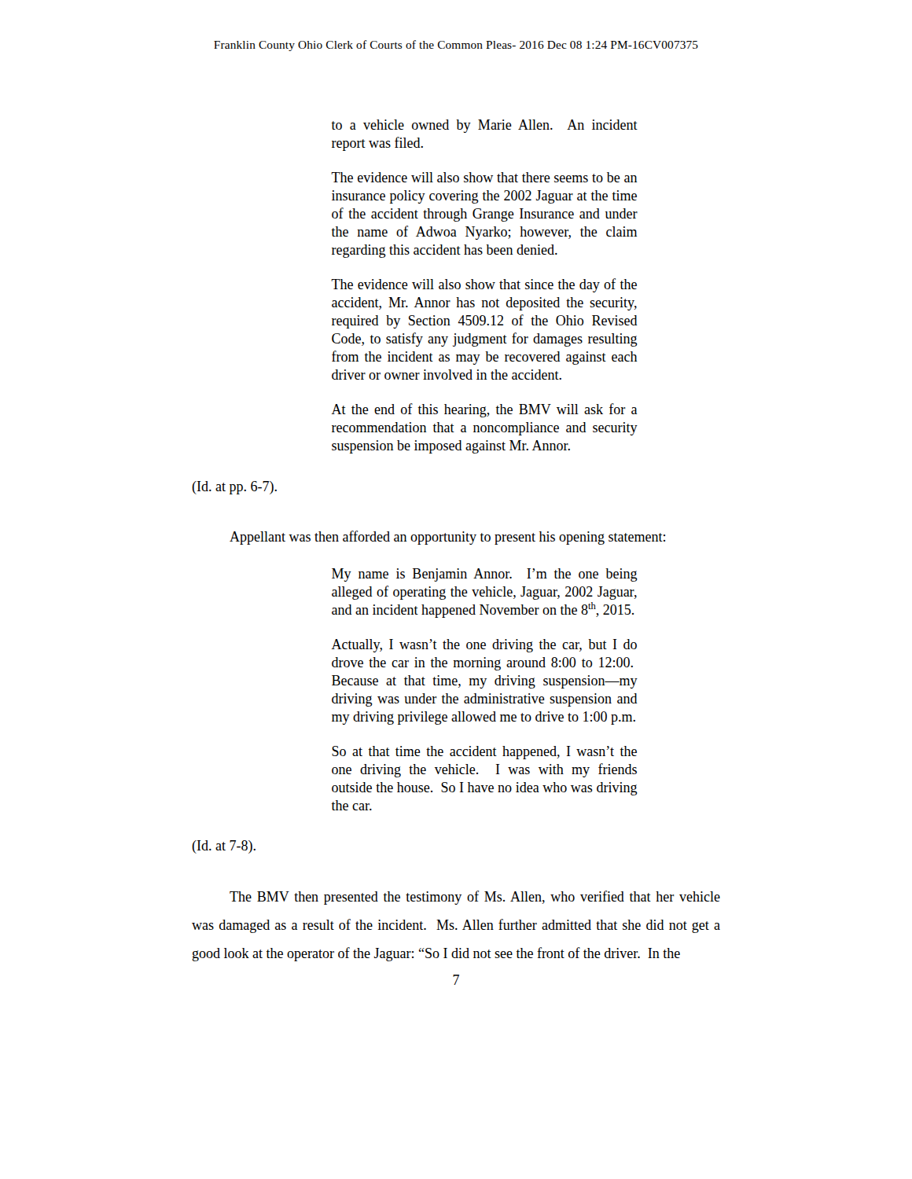Franklin County Ohio Clerk of Courts of the Common Pleas- 2016 Dec 08 1:24 PM-16CV007375
to a vehicle owned by Marie Allen. An incident report was filed.
The evidence will also show that there seems to be an insurance policy covering the 2002 Jaguar at the time of the accident through Grange Insurance and under the name of Adwoa Nyarko; however, the claim regarding this accident has been denied.
The evidence will also show that since the day of the accident, Mr. Annor has not deposited the security, required by Section 4509.12 of the Ohio Revised Code, to satisfy any judgment for damages resulting from the incident as may be recovered against each driver or owner involved in the accident.
At the end of this hearing, the BMV will ask for a recommendation that a noncompliance and security suspension be imposed against Mr. Annor.
(Id. at pp. 6-7).
Appellant was then afforded an opportunity to present his opening statement:
My name is Benjamin Annor. I’m the one being alleged of operating the vehicle, Jaguar, 2002 Jaguar, and an incident happened November on the 8th, 2015.
Actually, I wasn’t the one driving the car, but I do drove the car in the morning around 8:00 to 12:00. Because at that time, my driving suspension—my driving was under the administrative suspension and my driving privilege allowed me to drive to 1:00 p.m.
So at that time the accident happened, I wasn’t the one driving the vehicle. I was with my friends outside the house. So I have no idea who was driving the car.
(Id. at 7-8).
The BMV then presented the testimony of Ms. Allen, who verified that her vehicle was damaged as a result of the incident. Ms. Allen further admitted that she did not get a good look at the operator of the Jaguar: “So I did not see the front of the driver. In the
7